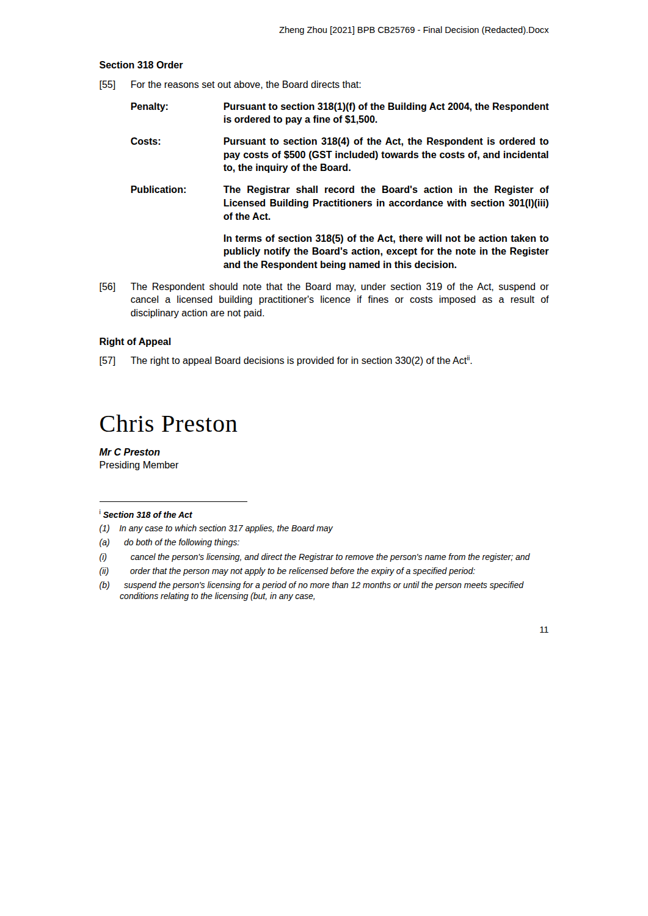Zheng Zhou [2021] BPB CB25769 - Final Decision (Redacted).Docx
Section 318 Order
[55]
For the reasons set out above, the Board directs that:
Penalty:
Pursuant to section 318(1)(f) of the Building Act 2004, the Respondent is ordered to pay a fine of $1,500.
Costs:
Pursuant to section 318(4) of the Act, the Respondent is ordered to pay costs of $500 (GST included) towards the costs of, and incidental to, the inquiry of the Board.
Publication:
The Registrar shall record the Board's action in the Register of Licensed Building Practitioners in accordance with section 301(l)(iii) of the Act.
In terms of section 318(5) of the Act, there will not be action taken to publicly notify the Board's action, except for the note in the Register and the Respondent being named in this decision.
[56]
The Respondent should note that the Board may, under section 319 of the Act, suspend or cancel a licensed building practitioner's licence if fines or costs imposed as a result of disciplinary action are not paid.
Right of Appeal
[57]
The right to appeal Board decisions is provided for in section 330(2) of the Actii.
Chris Preston
Mr C Preston
Presiding Member
i Section 318 of the Act
(1) In any case to which section 317 applies, the Board may
(a) do both of the following things:
(i) cancel the person's licensing, and direct the Registrar to remove the person's name from the register; and
(ii) order that the person may not apply to be relicensed before the expiry of a specified period:
(b) suspend the person's licensing for a period of no more than 12 months or until the person meets specified conditions relating to the licensing (but, in any case,
11